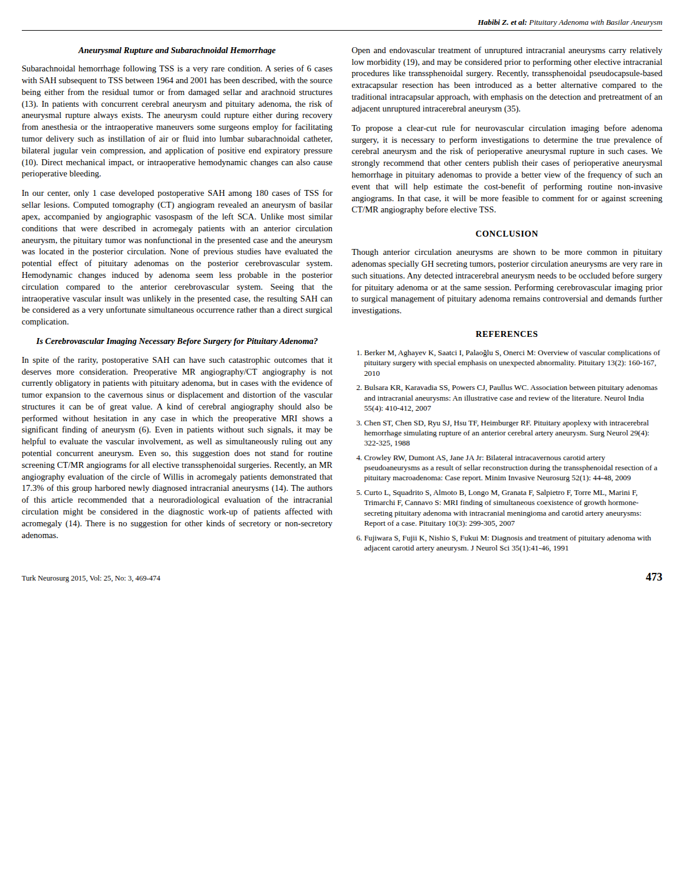Habibi Z. et al: Pituitary Adenoma with Basilar Aneurysm
Aneurysmal Rupture and Subarachnoidal Hemorrhage
Subarachnoidal hemorrhage following TSS is a very rare condition. A series of 6 cases with SAH subsequent to TSS between 1964 and 2001 has been described, with the source being either from the residual tumor or from damaged sellar and arachnoid structures (13). In patients with concurrent cerebral aneurysm and pituitary adenoma, the risk of aneurysmal rupture always exists. The aneurysm could rupture either during recovery from anesthesia or the intraoperative maneuvers some surgeons employ for facilitating tumor delivery such as instillation of air or fluid into lumbar subarachnoidal catheter, bilateral jugular vein compression, and application of positive end expiratory pressure (10). Direct mechanical impact, or intraoperative hemodynamic changes can also cause perioperative bleeding.
In our center, only 1 case developed postoperative SAH among 180 cases of TSS for sellar lesions. Computed tomography (CT) angiogram revealed an aneurysm of basilar apex, accompanied by angiographic vasospasm of the left SCA. Unlike most similar conditions that were described in acromegaly patients with an anterior circulation aneurysm, the pituitary tumor was nonfunctional in the presented case and the aneurysm was located in the posterior circulation. None of previous studies have evaluated the potential effect of pituitary adenomas on the posterior cerebrovascular system. Hemodynamic changes induced by adenoma seem less probable in the posterior circulation compared to the anterior cerebrovascular system. Seeing that the intraoperative vascular insult was unlikely in the presented case, the resulting SAH can be considered as a very unfortunate simultaneous occurrence rather than a direct surgical complication.
Is Cerebrovascular Imaging Necessary Before Surgery for Pituitary Adenoma?
In spite of the rarity, postoperative SAH can have such catastrophic outcomes that it deserves more consideration. Preoperative MR angiography/CT angiography is not currently obligatory in patients with pituitary adenoma, but in cases with the evidence of tumor expansion to the cavernous sinus or displacement and distortion of the vascular structures it can be of great value. A kind of cerebral angiography should also be performed without hesitation in any case in which the preoperative MRI shows a significant finding of aneurysm (6). Even in patients without such signals, it may be helpful to evaluate the vascular involvement, as well as simultaneously ruling out any potential concurrent aneurysm. Even so, this suggestion does not stand for routine screening CT/MR angiograms for all elective transsphenoidal surgeries. Recently, an MR angiography evaluation of the circle of Willis in acromegaly patients demonstrated that 17.3% of this group harbored newly diagnosed intracranial aneurysms (14). The authors of this article recommended that a neuroradiological evaluation of the intracranial circulation might be considered in the diagnostic work-up of patients affected with acromegaly (14). There is no suggestion for other kinds of secretory or non-secretory adenomas.
Open and endovascular treatment of unruptured intracranial aneurysms carry relatively low morbidity (19), and may be considered prior to performing other elective intracranial procedures like transsphenoidal surgery. Recently, transsphenoidal pseudocapsule-based extracapsular resection has been introduced as a better alternative compared to the traditional intracapsular approach, with emphasis on the detection and pretreatment of an adjacent unruptured intracerebral aneurysm (35).
To propose a clear-cut rule for neurovascular circulation imaging before adenoma surgery, it is necessary to perform investigations to determine the true prevalence of cerebral aneurysm and the risk of perioperative aneurysmal rupture in such cases. We strongly recommend that other centers publish their cases of perioperative aneurysmal hemorrhage in pituitary adenomas to provide a better view of the frequency of such an event that will help estimate the cost-benefit of performing routine non-invasive angiograms. In that case, it will be more feasible to comment for or against screening CT/MR angiography before elective TSS.
CONCLUSION
Though anterior circulation aneurysms are shown to be more common in pituitary adenomas specially GH secreting tumors, posterior circulation aneurysms are very rare in such situations. Any detected intracerebral aneurysm needs to be occluded before surgery for pituitary adenoma or at the same session. Performing cerebrovascular imaging prior to surgical management of pituitary adenoma remains controversial and demands further investigations.
REFERENCES
Berker M, Aghayev K, Saatci I, Palaoğlu S, Onerci M: Overview of vascular complications of pituitary surgery with special emphasis on unexpected abnormality. Pituitary 13(2): 160-167, 2010
Bulsara KR, Karavadia SS, Powers CJ, Paullus WC. Association between pituitary adenomas and intracranial aneurysms: An illustrative case and review of the literature. Neurol India 55(4): 410-412, 2007
Chen ST, Chen SD, Ryu SJ, Hsu TF, Heimburger RF. Pituitary apoplexy with intracerebral hemorrhage simulating rupture of an anterior cerebral artery aneurysm. Surg Neurol 29(4): 322-325, 1988
Crowley RW, Dumont AS, Jane JA Jr: Bilateral intracavernous carotid artery pseudoaneurysms as a result of sellar reconstruction during the transsphenoidal resection of a pituitary macroadenoma: Case report. Minim Invasive Neurosurg 52(1): 44-48, 2009
Curto L, Squadrito S, Almoto B, Longo M, Granata F, Salpietro F, Torre ML, Marini F, Trimarchi F, Cannavo S: MRI finding of simultaneous coexistence of growth hormone-secreting pituitary adenoma with intracranial meningioma and carotid artery aneurysms: Report of a case. Pituitary 10(3): 299-305, 2007
Fujiwara S, Fujii K, Nishio S, Fukui M: Diagnosis and treatment of pituitary adenoma with adjacent carotid artery aneurysm. J Neurol Sci 35(1):41-46, 1991
Turk Neurosurg 2015, Vol: 25, No: 3, 469-474 473